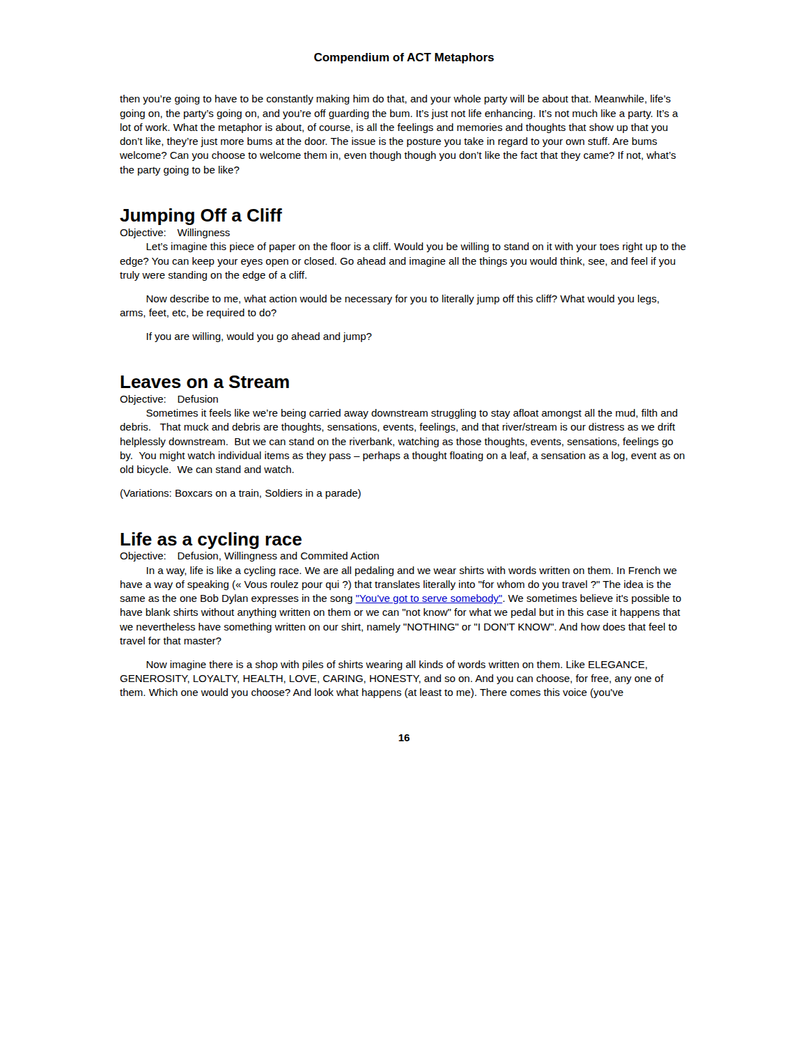Compendium of ACT Metaphors
then you’re going to have to be constantly making him do that, and your whole party will be about that. Meanwhile, life’s going on, the party’s going on, and you’re off guarding the bum. It’s just not life enhancing. It’s not much like a party. It’s a lot of work. What the metaphor is about, of course, is all the feelings and memories and thoughts that show up that you don’t like, they’re just more bums at the door. The issue is the posture you take in regard to your own stuff. Are bums welcome? Can you choose to welcome them in, even though though you don’t like the fact that they came? If not, what’s the party going to be like?
Jumping Off a Cliff
Objective: Willingness
Let’s imagine this piece of paper on the floor is a cliff. Would you be willing to stand on it with your toes right up to the edge? You can keep your eyes open or closed. Go ahead and imagine all the things you would think, see, and feel if you truly were standing on the edge of a cliff.
Now describe to me, what action would be necessary for you to literally jump off this cliff? What would you legs, arms, feet, etc, be required to do?
If you are willing, would you go ahead and jump?
Leaves on a Stream
Objective: Defusion
Sometimes it feels like we’re being carried away downstream struggling to stay afloat amongst all the mud, filth and debris. That muck and debris are thoughts, sensations, events, feelings, and that river/stream is our distress as we drift helplessly downstream. But we can stand on the riverbank, watching as those thoughts, events, sensations, feelings go by. You might watch individual items as they pass – perhaps a thought floating on a leaf, a sensation as a log, event as on old bicycle. We can stand and watch.
(Variations: Boxcars on a train, Soldiers in a parade)
Life as a cycling race
Objective: Defusion, Willingness and Commited Action
In a way, life is like a cycling race. We are all pedaling and we wear shirts with words written on them. In French we have a way of speaking (« Vous roulez pour qui ?) that translates literally into "for whom do you travel ?" The idea is the same as the one Bob Dylan expresses in the song "You've got to serve somebody". We sometimes believe it's possible to have blank shirts without anything written on them or we can "not know" for what we pedal but in this case it happens that we nevertheless have something written on our shirt, namely "NOTHING" or "I DON'T KNOW". And how does that feel to travel for that master?
Now imagine there is a shop with piles of shirts wearing all kinds of words written on them. Like ELEGANCE, GENEROSITY, LOYALTY, HEALTH, LOVE, CARING, HONESTY, and so on. And you can choose, for free, any one of them. Which one would you choose? And look what happens (at least to me). There comes this voice (you've
16